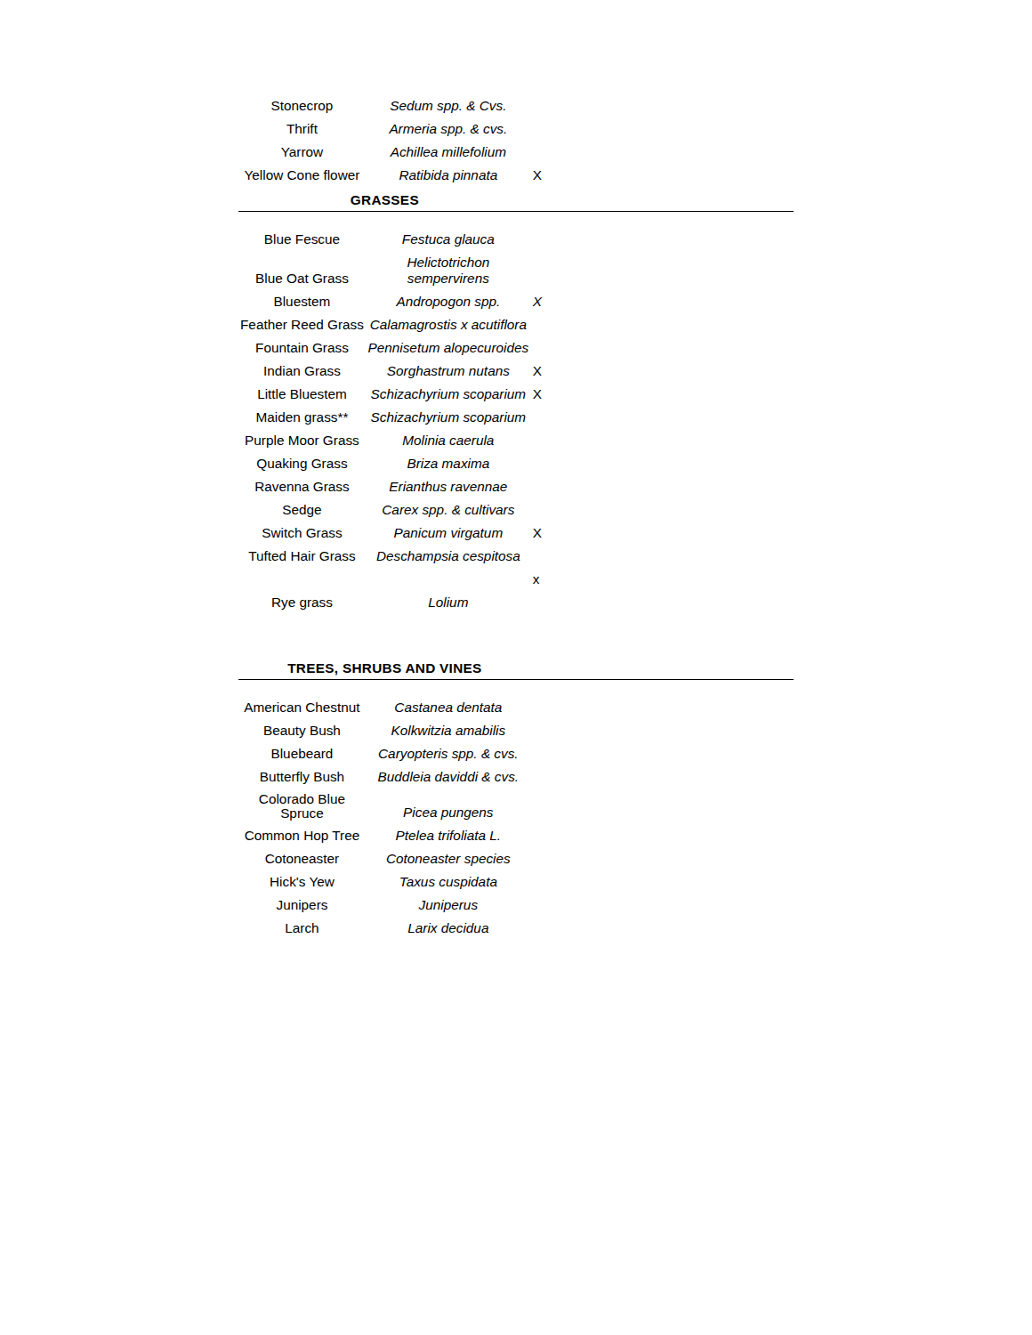| Stonecrop | Sedum spp. & Cvs. | | |
| Thrift | Armeria spp. & cvs. | | |
| Yarrow | Achillea millefolium | | |
| Yellow Cone flower | Ratibida pinnata | X | |
| GRASSES | | |
| Blue Fescue | Festuca glauca | | |
| Blue Oat Grass | Helictotrichon sempervirens | | |
| Bluestem | Andropogon spp. | X | |
| Feather Reed Grass | Calamagrostis x acutiflora | | |
| Fountain Grass | Pennisetum alopecuroides | | |
| Indian Grass | Sorghastrum nutans | X | |
| Little Bluestem | Schizachyrium scoparium | X | |
| Maiden grass** | Schizachyrium scoparium | | |
| Purple Moor Grass | Molinia caerula | | |
| Quaking Grass | Briza maxima | | |
| Ravenna Grass | Erianthus ravennae | | |
| Sedge | Carex spp. & cultivars | | |
| Switch Grass | Panicum virgatum | X | |
| Tufted Hair Grass | Deschampsia cespitosa | | |
| | | x | |
| Rye grass | Lolium | | |
| TREES, SHRUBS AND VINES | | |
| American Chestnut | Castanea dentata | | |
| Beauty Bush | Kolkwitzia amabilis | | |
| Bluebeard | Caryopteris spp. & cvs. | | |
| Butterfly Bush | Buddleia daviddi & cvs. | | |
| Colorado Blue Spruce | Picea pungens | | |
| Common Hop Tree | Ptelea trifoliata L. | | |
| Cotoneaster | Cotoneaster species | | |
| Hick's Yew | Taxus cuspidata | | |
| Junipers | Juniperus | | |
| Larch | Larix decidua | | |